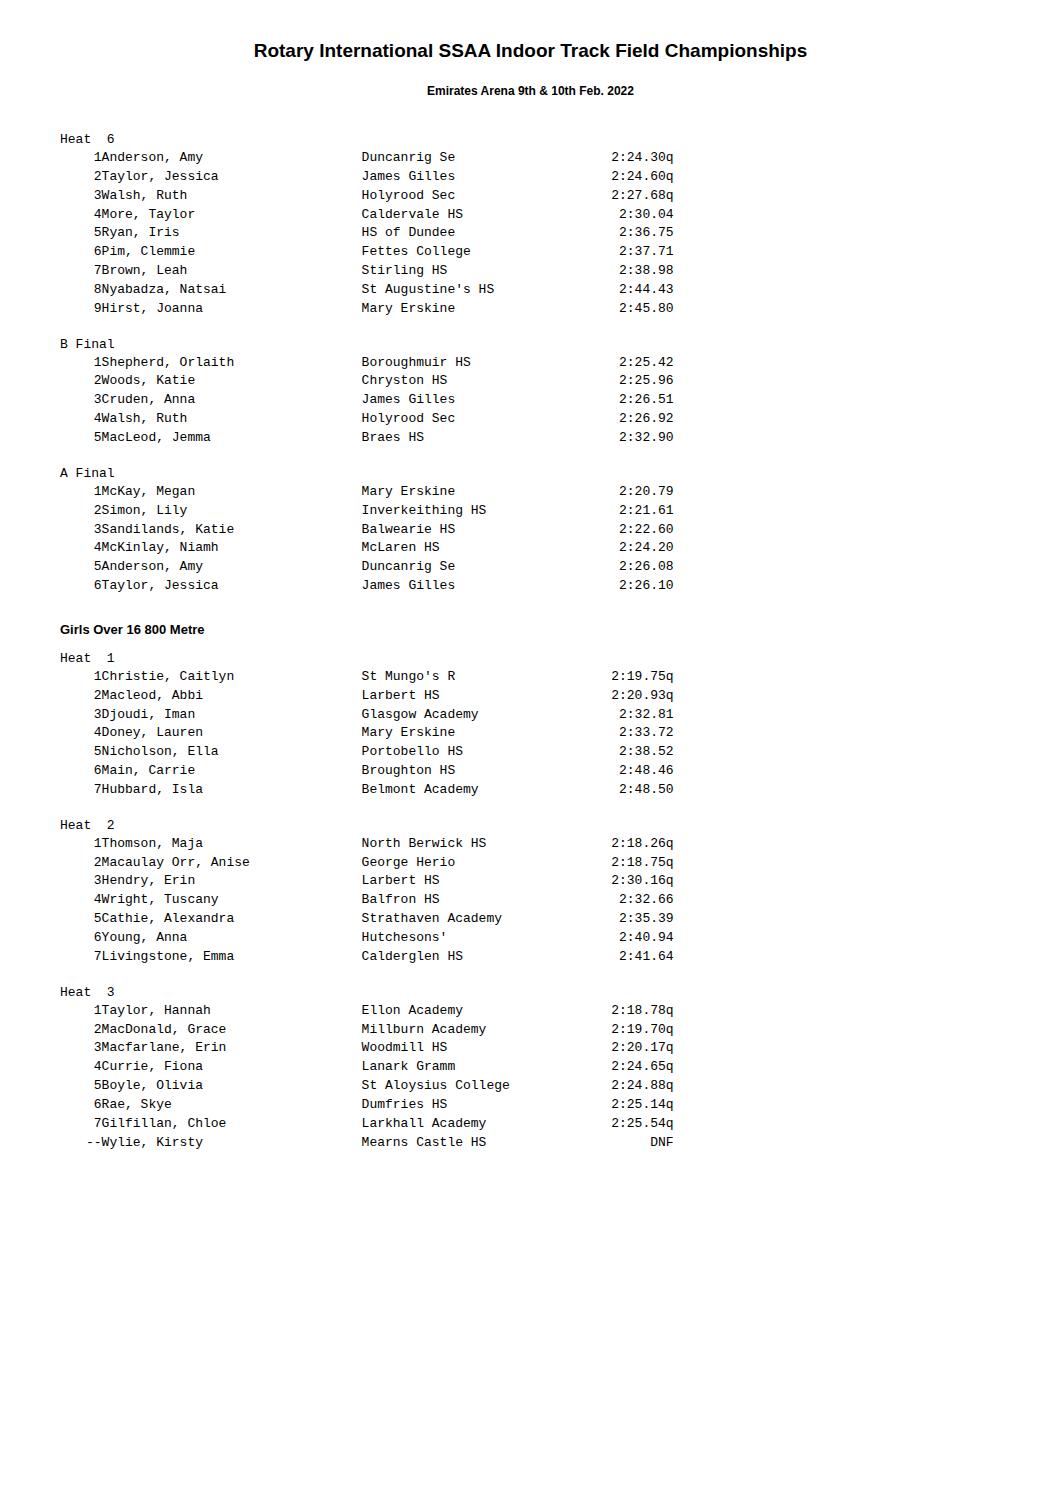Rotary International SSAA Indoor Track Field Championships
Emirates Arena 9th & 10th Feb. 2022
Heat 6
| 1 | Anderson, Amy | Duncanrig Se | 2:24.30q |
| 2 | Taylor, Jessica | James Gilles | 2:24.60q |
| 3 | Walsh, Ruth | Holyrood Sec | 2:27.68q |
| 4 | More, Taylor | Caldervale HS | 2:30.04 |
| 5 | Ryan, Iris | HS of Dundee | 2:36.75 |
| 6 | Pim, Clemmie | Fettes College | 2:37.71 |
| 7 | Brown, Leah | Stirling HS | 2:38.98 |
| 8 | Nyabadza, Natsai | St Augustine's HS | 2:44.43 |
| 9 | Hirst, Joanna | Mary Erskine | 2:45.80 |
B Final
| 1 | Shepherd, Orlaith | Boroughmuir HS | 2:25.42 |
| 2 | Woods, Katie | Chryston HS | 2:25.96 |
| 3 | Cruden, Anna | James Gilles | 2:26.51 |
| 4 | Walsh, Ruth | Holyrood Sec | 2:26.92 |
| 5 | MacLeod, Jemma | Braes HS | 2:32.90 |
A Final
| 1 | McKay, Megan | Mary Erskine | 2:20.79 |
| 2 | Simon, Lily | Inverkeithing HS | 2:21.61 |
| 3 | Sandilands, Katie | Balwearie HS | 2:22.60 |
| 4 | McKinlay, Niamh | McLaren HS | 2:24.20 |
| 5 | Anderson, Amy | Duncanrig Se | 2:26.08 |
| 6 | Taylor, Jessica | James Gilles | 2:26.10 |
Girls Over 16 800 Metre
Heat 1
| 1 | Christie, Caitlyn | St Mungo's R | 2:19.75q |
| 2 | Macleod, Abbi | Larbert HS | 2:20.93q |
| 3 | Djoudi, Iman | Glasgow Academy | 2:32.81 |
| 4 | Doney, Lauren | Mary Erskine | 2:33.72 |
| 5 | Nicholson, Ella | Portobello HS | 2:38.52 |
| 6 | Main, Carrie | Broughton HS | 2:48.46 |
| 7 | Hubbard, Isla | Belmont Academy | 2:48.50 |
Heat 2
| 1 | Thomson, Maja | North Berwick HS | 2:18.26q |
| 2 | Macaulay Orr, Anise | George Herio | 2:18.75q |
| 3 | Hendry, Erin | Larbert HS | 2:30.16q |
| 4 | Wright, Tuscany | Balfron HS | 2:32.66 |
| 5 | Cathie, Alexandra | Strathaven Academy | 2:35.39 |
| 6 | Young, Anna | Hutchesons' | 2:40.94 |
| 7 | Livingstone, Emma | Calderglen HS | 2:41.64 |
Heat 3
| 1 | Taylor, Hannah | Ellon Academy | 2:18.78q |
| 2 | MacDonald, Grace | Millburn Academy | 2:19.70q |
| 3 | Macfarlane, Erin | Woodmill HS | 2:20.17q |
| 4 | Currie, Fiona | Lanark Gramm | 2:24.65q |
| 5 | Boyle, Olivia | St Aloysius College | 2:24.88q |
| 6 | Rae, Skye | Dumfries HS | 2:25.14q |
| 7 | Gilfillan, Chloe | Larkhall Academy | 2:25.54q |
| -- | Wylie, Kirsty | Mearns Castle HS | DNF |